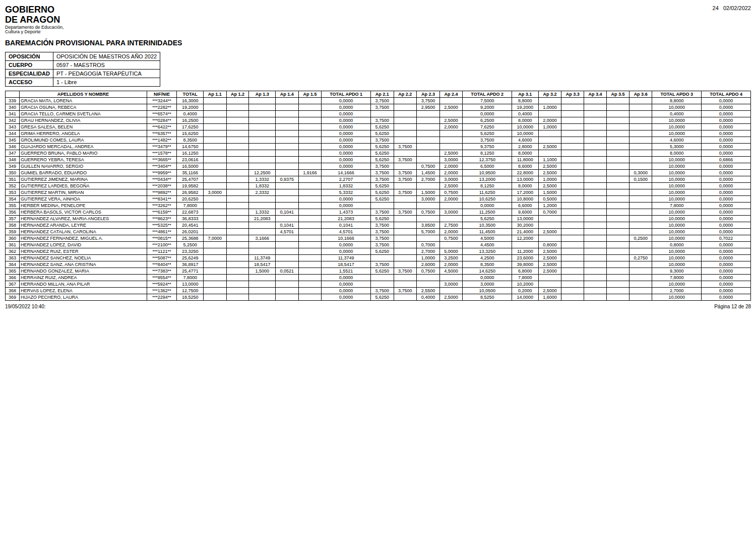GOBIERNO
DE ARAGON Departamento de Educación,
Cultura y Deporte
24 02/02/2022
BAREMACIÓN PROVISIONAL PARA INTERINIDADES
| OPOSICIÓN | OPOSICIÓN DE MAESTROS AÑO 2022 |
| CUERPO | 0597 - MAESTROS |
| ESPECIALIDAD | PT - PEDAGOGÍA TERAPÉUTICA |
| ACCESO | 1 - Libre |
| | APELLIDOS Y NOMBRE | NIF/NIE | TOTAL | Ap 1.1 | Ap 1.2 | Ap 1.3 | Ap 1.4 | Ap 1.5 | TOTAL APDO 1 | Ap 2.1 | Ap 2.2 | Ap 2.3 | Ap 2.4 | TOTAL APDO 2 | Ap 3.1 | Ap 3.2 | Ap 3.3 | Ap 3.4 | Ap 3.5 | Ap 3.6 | TOTAL APDO 3 | TOTAL APDO 4 |
| --- | --- | --- | --- | --- | --- | --- | --- | --- | --- | --- | --- | --- | --- | --- | --- | --- | --- | --- | --- | --- | --- | --- |
| 339 | GRACIA MATA, LORENA | ***3244** | 16,3000 | | | | | | 0,0000 | 3,7500 | | 3,7500 | | 7,5000 | 8,8000 | | | | | | 8,8000 | 0,0000 |
| 340 | GRACIA OSUNA, REBECA | ***2282** | 19,2000 | | | | | | 0,0000 | 3,7500 | | 2,9500 | 2,5000 | 9,2000 | 19,2000 | 1,0000 | | | | | 10,0000 | 0,0000 |
| 341 | GRACIA TELLO, CARMEN SVETLANA | ***6574** | 0,4000 | | | | | | 0,0000 | | | | | 0,0000 | 0,4000 | | | | | | 0,4000 | 0,0000 |
| 342 | GRAU HERNANDEZ, OLIVIA | ***0284** | 16,2500 | | | | | | 0,0000 | 3,7500 | | | 2,5000 | 6,2500 | 8,0000 | 2,0000 | | | | | 10,0000 | 0,0000 |
| 343 | GRESA SALESA, BELEN | ***6422** | 17,6250 | | | | | | 0,0000 | 5,6250 | | | 2,0000 | 7,6250 | 10,0000 | 1,0000 | | | | | 10,0000 | 0,0000 |
| 344 | GRIMA HERRERO, ANGELA | ***6357** | 15,6250 | | | | | | 0,0000 | 5,6250 | | | | 5,6250 | 10,0000 | | | | | | 10,0000 | 0,0000 |
| 345 | GROLIMUND COMES, LAURA | ***1482** | 8,3500 | | | | | | 0,0000 | 3,7500 | | | | 3,7500 | 4,6000 | | | | | | 4,6000 | 0,0000 |
| 346 | GUAJARDO MERCADAL, ANDREA | ***3479** | 14,6750 | | | | | | 0,0000 | 5,6250 | 3,7500 | | | 9,3750 | 2,8000 | 2,5000 | | | | | 5,3000 | 0,0000 |
| 347 | GUERRERO BRUNA, PABLO MARIO | ***1578** | 16,1250 | | | | | | 0,0000 | 5,6250 | | | 2,5000 | 8,1250 | 8,0000 | | | | | | 8,0000 | 0,0000 |
| 348 | GUERRERO YEBRA, TERESA | ***3665** | 23,0616 | | | | | | 0,0000 | 5,6250 | 3,7500 | | 3,0000 | 12,3750 | 11,8000 | 1,1000 | | | | | 10,0000 | 0,6866 |
| 349 | GUILLEN NAVARRO, SERGIO | ***3404** | 16,5000 | | | | | | 0,0000 | 3,7500 | | 0,7500 | 2,0000 | 6,5000 | 8,6000 | 2,5000 | | | | | 10,0000 | 0,0000 |
| 350 | GUMIEL BARRADO, EDUARDO | ***9959** | 35,1166 | | | 12,2500 | | 1,9166 | 14,1666 | 3,7500 | 3,7500 | 1,4500 | 2,0000 | 10,9500 | 22,8000 | 2,5000 | | | | 0,3000 | 10,0000 | 0,0000 |
| 351 | GUTIERREZ JIMENEZ, MARINA | ***0434** | 25,4707 | | | 1,3332 | 0,9375 | | 2,2707 | 3,7500 | 3,7500 | 2,7000 | 3,0000 | 13,2000 | 13,0000 | 1,0000 | | | | 0,1500 | 10,0000 | 0,0000 |
| 352 | GUTIERREZ LARDIES, BEGOÑA | ***2038** | 19,9582 | | | 1,8332 | | | 1,8332 | 5,6250 | | | 2,5000 | 8,1250 | 8,0000 | 2,5000 | | | | | 10,0000 | 0,0000 |
| 353 | GUTIERREZ MARTIN, MIRIAN | ***9892** | 26,9582 | 3,0000 | | 2,3332 | | | 5,3332 | 5,6250 | 3,7500 | 1,5000 | 0,7500 | 11,6250 | 17,2000 | 1,5000 | | | | | 10,0000 | 0,0000 |
| 354 | GUTIERREZ VERA, AINHOA | ***8341** | 20,6250 | | | | | | 0,0000 | 5,6250 | | 3,0000 | 2,0000 | 10,6250 | 10,8000 | 0,5000 | | | | | 10,0000 | 0,0000 |
| 355 | HERBER MEDINA, PENELOPE | ***3262** | 7,8000 | | | | | | 0,0000 | | | | | 0,0000 | 6,6000 | 1,2000 | | | | | 7,8000 | 0,0000 |
| 356 | HERBERA BASOLS, VICTOR CARLOS | ***6159** | 22,6873 | | | 1,3332 | 0,1041 | | 1,4373 | 3,7500 | 3,7500 | 0,7500 | 3,0000 | 11,2500 | 9,6000 | 0,7000 | | | | | 10,0000 | 0,0000 |
| 357 | HERNANDEZ ALVAREZ, MARIA ANGELES | ***8623** | 36,8333 | | | 21,2083 | | | 21,2083 | 5,6250 | | | | 5,6250 | 13,0000 | | | | | | 10,0000 | 0,0000 |
| 358 | HERNANDEZ ARANDA, LEYRE | ***5325** | 20,4541 | | | | 0,1041 | | 0,1041 | 3,7500 | | 3,8500 | 2,7500 | 10,3500 | 30,2000 | | | | | | 10,0000 | 0,0000 |
| 359 | HERNANDEZ CATALAN, CAROLINA | ***4861** | 26,0201 | | | | 4,5701 | | 4,5701 | 3,7500 | | 5,7000 | 2,0000 | 11,4500 | 21,4000 | 2,5000 | | | | | 10,0000 | 0,0000 |
| 360 | HERNANDEZ FERNANDEZ, MIGUEL A. | ***0815** | 25,3688 | 7,0000 | | 3,1666 | | | 10,1666 | 3,7500 | | | 0,7500 | 4,5000 | 12,2000 | | | | | 0,2500 | 10,0000 | 0,7022 |
| 361 | HERNANDEZ LOPEZ, DAVID | ***2100** | 5,2500 | | | | | | 0,0000 | 3,7500 | | 0,7000 | | 4,4500 | | 0,8000 | | | | | 0,8000 | 0,0000 |
| 362 | HERNANDEZ RUIZ, ESTER | ***1121** | 23,3250 | | | | | | 0,0000 | 5,6250 | | 2,7000 | 5,0000 | 13,3250 | 11,2000 | 2,5000 | | | | | 10,0000 | 0,0000 |
| 363 | HERNANDEZ SANCHEZ, NOELIA | ***5087** | 25,6249 | | | 11,3749 | | | 11,3749 | | | 1,0000 | 3,2500 | 4,2500 | 23,6000 | 2,5000 | | | | 0,2750 | 10,0000 | 0,0000 |
| 364 | HERNANDEZ SANZ, ANA CRISTINA | ***8404** | 36,8917 | | | 18,5417 | | | 18,5417 | 3,7500 | | 2,6000 | 2,0000 | 8,3500 | 39,8000 | 2,5000 | | | | | 10,0000 | 0,0000 |
| 365 | HERNANDO GONZALEZ, MARIA | ***7383** | 25,4771 | | | 1,5000 | 0,0521 | | 1,5521 | 5,6250 | 3,7500 | 0,7500 | 4,5000 | 14,6250 | 6,8000 | 2,5000 | | | | | 9,3000 | 0,0000 |
| 366 | HERRAINZ RUIZ, ANDREA | ***9554** | 7,8000 | | | | | | 0,0000 | | | | | 0,0000 | 7,8000 | | | | | | 7,8000 | 0,0000 |
| 367 | HERRANDO MILLAN, ANA PILAR | ***5924** | 13,0000 | | | | | | 0,0000 | | | | 3,0000 | 3,0000 | 10,2000 | | | | | | 10,0000 | 0,0000 |
| 368 | HERVAS LOPEZ, ELENA | ***1362** | 12,7500 | | | | | | 0,0000 | 3,7500 | 3,7500 | 2,5500 | | 10,0500 | 0,2000 | 2,5000 | | | | | 2,7000 | 0,0000 |
| 369 | HIJAZO PECHERO, LAURA | ***2294** | 18,5250 | | | | | | 0,0000 | 5,6250 | | 0,4000 | 2,5000 | 8,5250 | 14,0000 | 1,6000 | | | | | 10,0000 | 0,0000 |
19/05/2022 10:40: Página 12 de 28